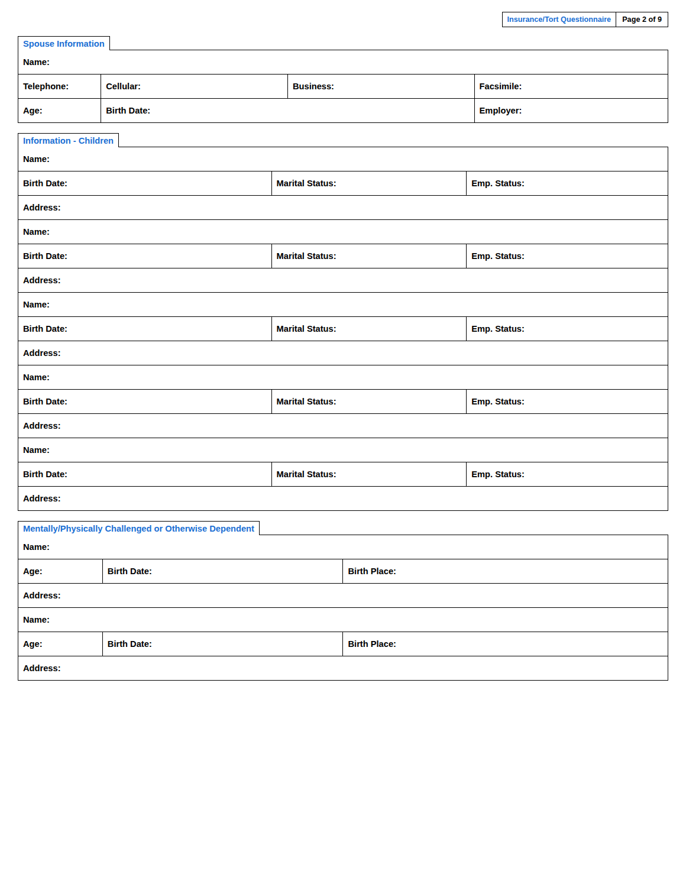Insurance/Tort Questionnaire
Page 2 of 9
Spouse Information
| Name: |
| Telephone: | Cellular: | Business: | Facsimile: |
| Age: | Birth Date: | Employer: |
Information - Children
| Name: |
| Birth Date: | Marital Status: | Emp. Status: |
| Address: |
| Name: |
| Birth Date: | Marital Status: | Emp. Status: |
| Address: |
| Name: |
| Birth Date: | Marital Status: | Emp. Status: |
| Address: |
| Name: |
| Birth Date: | Marital Status: | Emp. Status: |
| Address: |
| Name: |
| Birth Date: | Marital Status: | Emp. Status: |
| Address: |
Mentally/Physically Challenged or Otherwise Dependent
| Name: |
| Age: | Birth Date: | Birth Place: |
| Address: |
| Name: |
| Age: | Birth Date: | Birth Place: |
| Address: |